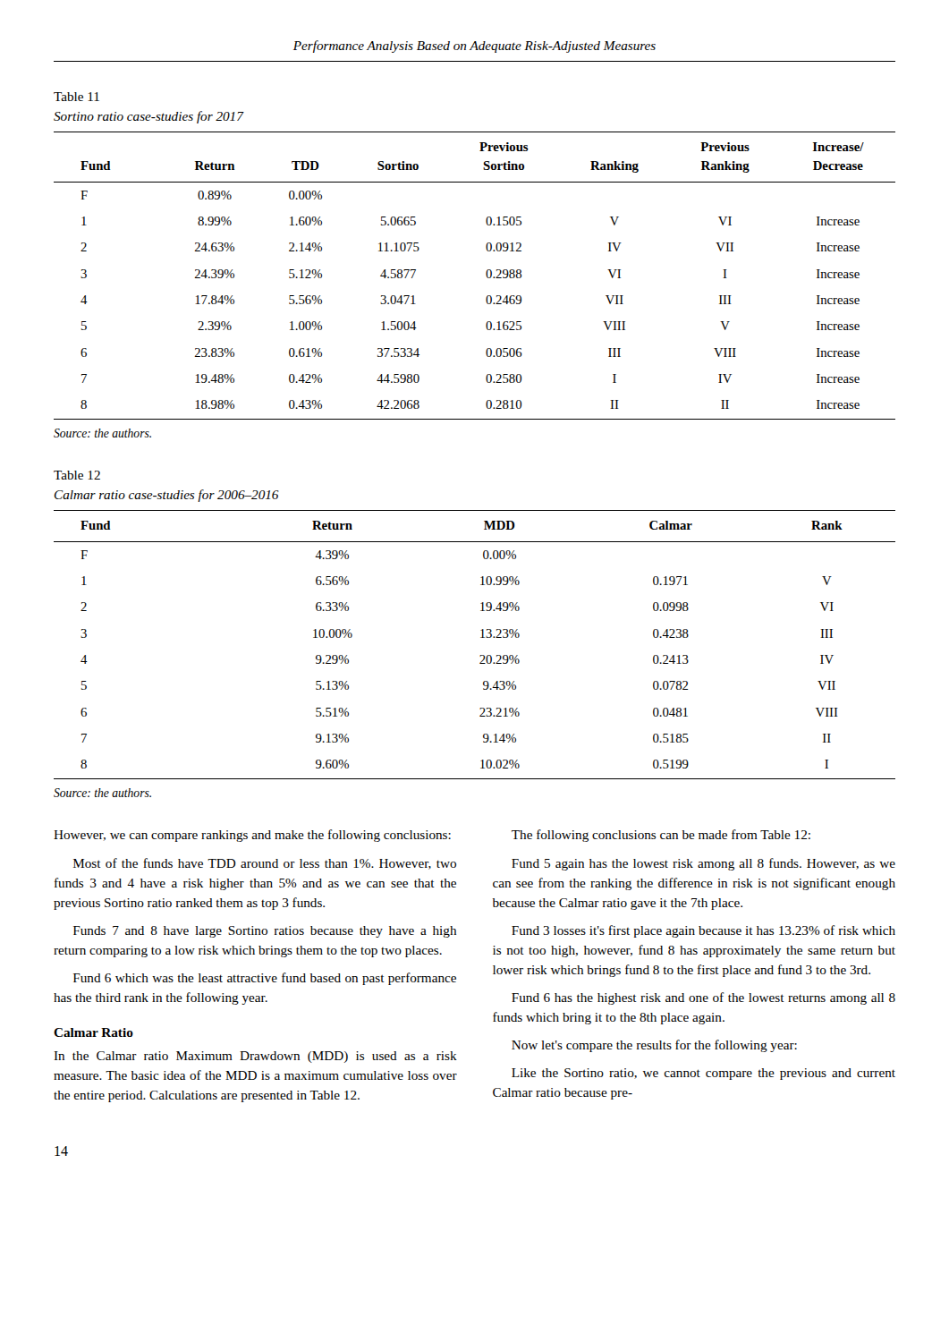Performance Analysis Based on Adequate Risk-Adjusted Measures
Table 11 Sortino ratio case-studies for 2017
| Fund | Return | TDD | Sortino | Previous Sortino | Ranking | Previous Ranking | Increase/ Decrease |
| --- | --- | --- | --- | --- | --- | --- | --- |
| F | 0.89% | 0.00% | | | | | |
| 1 | 8.99% | 1.60% | 5.0665 | 0.1505 | V | VI | Increase |
| 2 | 24.63% | 2.14% | 11.1075 | 0.0912 | IV | VII | Increase |
| 3 | 24.39% | 5.12% | 4.5877 | 0.2988 | VI | I | Increase |
| 4 | 17.84% | 5.56% | 3.0471 | 0.2469 | VII | III | Increase |
| 5 | 2.39% | 1.00% | 1.5004 | 0.1625 | VIII | V | Increase |
| 6 | 23.83% | 0.61% | 37.5334 | 0.0506 | III | VIII | Increase |
| 7 | 19.48% | 0.42% | 44.5980 | 0.2580 | I | IV | Increase |
| 8 | 18.98% | 0.43% | 42.2068 | 0.2810 | II | II | Increase |
Source: the authors.
Table 12 Calmar ratio case-studies for 2006–2016
| Fund | Return | MDD | Calmar | Rank |
| --- | --- | --- | --- | --- |
| F | 4.39% | 0.00% | | |
| 1 | 6.56% | 10.99% | 0.1971 | V |
| 2 | 6.33% | 19.49% | 0.0998 | VI |
| 3 | 10.00% | 13.23% | 0.4238 | III |
| 4 | 9.29% | 20.29% | 0.2413 | IV |
| 5 | 5.13% | 9.43% | 0.0782 | VII |
| 6 | 5.51% | 23.21% | 0.0481 | VIII |
| 7 | 9.13% | 9.14% | 0.5185 | II |
| 8 | 9.60% | 10.02% | 0.5199 | I |
Source: the authors.
However, we can compare rankings and make the following conclusions:
Most of the funds have TDD around or less than 1%. However, two funds 3 and 4 have a risk higher than 5% and as we can see that the previous Sortino ratio ranked them as top 3 funds.
Funds 7 and 8 have large Sortino ratios because they have a high return comparing to a low risk which brings them to the top two places.
Fund 6 which was the least attractive fund based on past performance has the third rank in the following year.
Calmar Ratio
In the Calmar ratio Maximum Drawdown (MDD) is used as a risk measure. The basic idea of the MDD is a maximum cumulative loss over the entire period. Calculations are presented in Table 12.
The following conclusions can be made from Table 12:
Fund 5 again has the lowest risk among all 8 funds. However, as we can see from the ranking the difference in risk is not significant enough because the Calmar ratio gave it the 7th place.
Fund 3 losses it's first place again because it has 13.23% of risk which is not too high, however, fund 8 has approximately the same return but lower risk which brings fund 8 to the first place and fund 3 to the 3rd.
Fund 6 has the highest risk and one of the lowest returns among all 8 funds which bring it to the 8th place again.
Now let's compare the results for the following year:
Like the Sortino ratio, we cannot compare the previous and current Calmar ratio because pre-
14